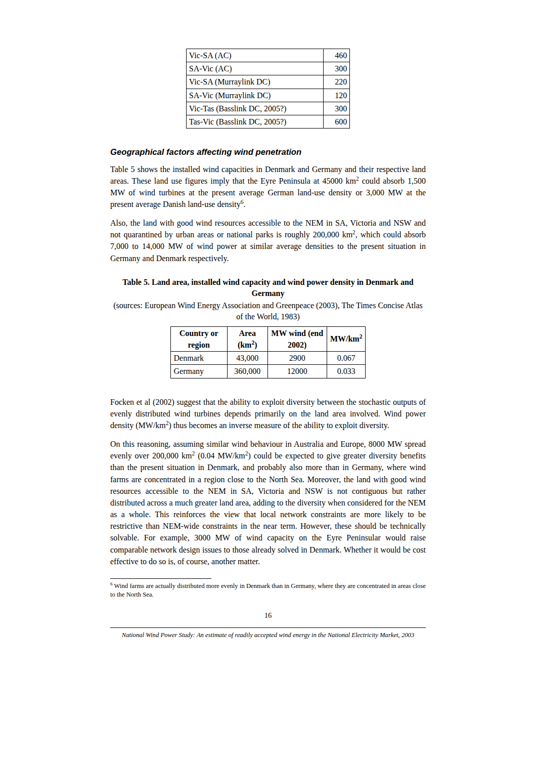| Vic-SA (AC) | 460 |
| SA-Vic (AC) | 300 |
| Vic-SA (Murraylink DC) | 220 |
| SA-Vic (Murraylink DC) | 120 |
| Vic-Tas (Basslink DC, 2005?) | 300 |
| Tas-Vic (Basslink DC, 2005?) | 600 |
Geographical factors affecting wind penetration
Table 5 shows the installed wind capacities in Denmark and Germany and their respective land areas. These land use figures imply that the Eyre Peninsula at 45000 km2 could absorb 1,500 MW of wind turbines at the present average German land-use density or 3,000 MW at the present average Danish land-use density6.
Also, the land with good wind resources accessible to the NEM in SA, Victoria and NSW and not quarantined by urban areas or national parks is roughly 200,000 km2, which could absorb 7,000 to 14,000 MW of wind power at similar average densities to the present situation in Germany and Denmark respectively.
Table 5. Land area, installed wind capacity and wind power density in Denmark and Germany
(sources: European Wind Energy Association and Greenpeace (2003), The Times Concise Atlas of the World, 1983)
| Country or region | Area (km 2 ) | MW wind (end 2002) | MW/km 2 |
| --- | --- | --- | --- |
| Denmark | 43,000 | 2900 | 0.067 |
| Germany | 360,000 | 12000 | 0.033 |
Focken et al (2002) suggest that the ability to exploit diversity between the stochastic outputs of evenly distributed wind turbines depends primarily on the land area involved. Wind power density (MW/km2) thus becomes an inverse measure of the ability to exploit diversity.
On this reasoning, assuming similar wind behaviour in Australia and Europe, 8000 MW spread evenly over 200,000 km2 (0.04 MW/km2) could be expected to give greater diversity benefits than the present situation in Denmark, and probably also more than in Germany, where wind farms are concentrated in a region close to the North Sea. Moreover, the land with good wind resources accessible to the NEM in SA, Victoria and NSW is not contiguous but rather distributed across a much greater land area, adding to the diversity when considered for the NEM as a whole. This reinforces the view that local network constraints are more likely to be restrictive than NEM-wide constraints in the near term. However, these should be technically solvable. For example, 3000 MW of wind capacity on the Eyre Peninsular would raise comparable network design issues to those already solved in Denmark. Whether it would be cost effective to do so is, of course, another matter.
6 Wind farms are actually distributed more evenly in Denmark than in Germany, where they are concentrated in areas close to the North Sea.
16
National Wind Power Study: An estimate of readily accepted wind energy in the National Electricity Market, 2003